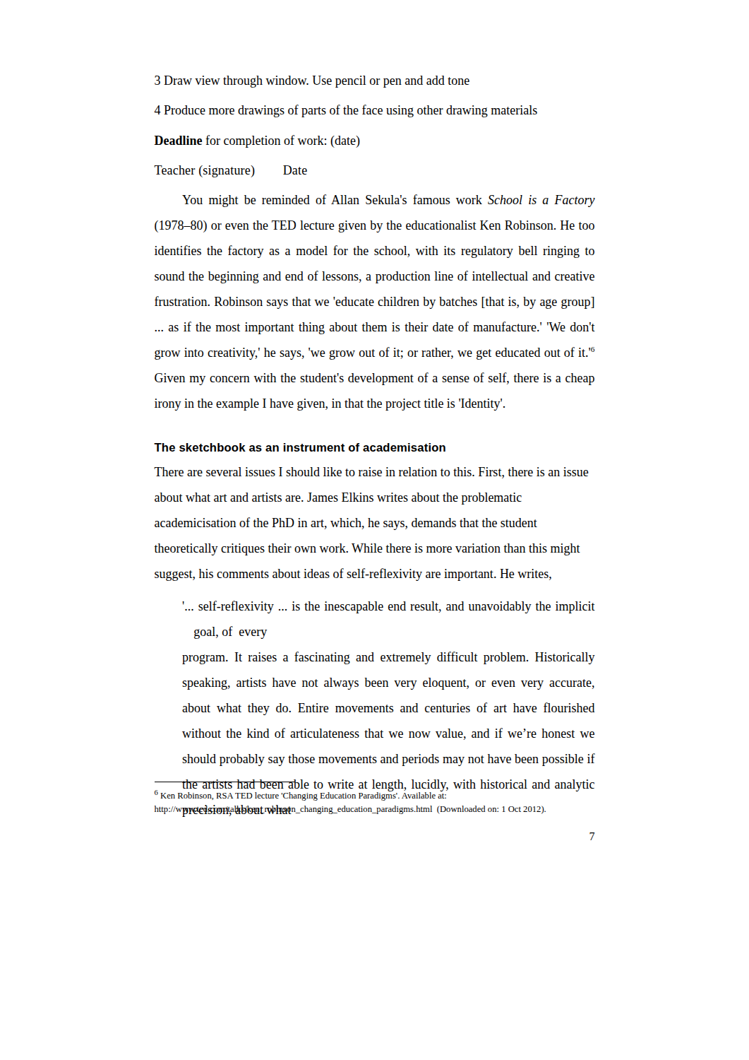3 Draw view through window. Use pencil or pen and add tone
4 Produce more drawings of parts of the face using other drawing materials
Deadline for completion of work: (date)
Teacher (signature) Date
You might be reminded of Allan Sekula's famous work School is a Factory (1978–80) or even the TED lecture given by the educationalist Ken Robinson. He too identifies the factory as a model for the school, with its regulatory bell ringing to sound the beginning and end of lessons, a production line of intellectual and creative frustration. Robinson says that we 'educate children by batches [that is, by age group] ... as if the most important thing about them is their date of manufacture.' 'We don't grow into creativity,' he says, 'we grow out of it; or rather, we get educated out of it.'6 Given my concern with the student's development of a sense of self, there is a cheap irony in the example I have given, in that the project title is 'Identity'.
The sketchbook as an instrument of academisation
There are several issues I should like to raise in relation to this. First, there is an issue about what art and artists are. James Elkins writes about the problematic academicisation of the PhD in art, which, he says, demands that the student theoretically critiques their own work. While there is more variation than this might suggest, his comments about ideas of self-reflexivity are important. He writes,
'... self-reflexivity ... is the inescapable end result, and unavoidably the implicit goal, of every
program. It raises a fascinating and extremely difficult problem. Historically speaking, artists have not always been very eloquent, or even very accurate, about what they do. Entire movements and centuries of art have flourished without the kind of articulateness that we now value, and if we’re honest we should probably say those movements and periods may not have been possible if the artists had been able to write at length, lucidly, with historical and analytic precision, about what
6 Ken Robinson, RSA TED lecture 'Changing Education Paradigms'. Available at:
http://www.ted.com/talks/ken_robinson_changing_education_paradigms.html (Downloaded on: 1 Oct 2012).
7